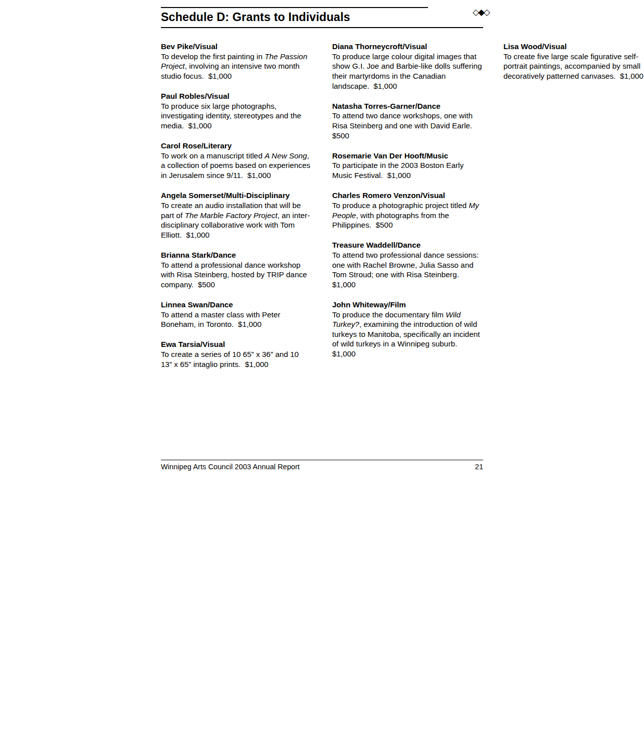◇◆◇
Schedule D: Grants to Individuals
Bev Pike/Visual
To develop the first painting in The Passion Project, involving an intensive two month studio focus. $1,000
Paul Robles/Visual
To produce six large photographs, investigating identity, stereotypes and the media. $1,000
Carol Rose/Literary
To work on a manuscript titled A New Song, a collection of poems based on experiences in Jerusalem since 9/11. $1,000
Angela Somerset/Multi-Disciplinary
To create an audio installation that will be part of The Marble Factory Project, an inter-disciplinary collaborative work with Tom Elliott. $1,000
Brianna Stark/Dance
To attend a professional dance workshop with Risa Steinberg, hosted by TRIP dance company. $500
Linnea Swan/Dance
To attend a master class with Peter Boneham, in Toronto. $1,000
Ewa Tarsia/Visual
To create a series of 10 65” x 36” and 10 13” x 65” intaglio prints. $1,000
Diana Thorneycroft/Visual
To produce large colour digital images that show G.I. Joe and Barbie-like dolls suffering their martyrdoms in the Canadian landscape. $1,000
Natasha Torres-Garner/Dance
To attend two dance workshops, one with Risa Steinberg and one with David Earle. $500
Rosemarie Van Der Hooft/Music
To participate in the 2003 Boston Early Music Festival. $1,000
Charles Romero Venzon/Visual
To produce a photographic project titled My People, with photographs from the Philippines. $500
Treasure Waddell/Dance
To attend two professional dance sessions: one with Rachel Browne, Julia Sasso and Tom Stroud; one with Risa Steinberg. $1,000
John Whiteway/Film
To produce the documentary film Wild Turkey?, examining the introduction of wild turkeys to Manitoba, specifically an incident of wild turkeys in a Winnipeg suburb. $1,000
Lisa Wood/Visual
To create five large scale figurative self-portrait paintings, accompanied by small decoratively patterned canvases. $1,000
Winnipeg Arts Council 2003 Annual Report 21